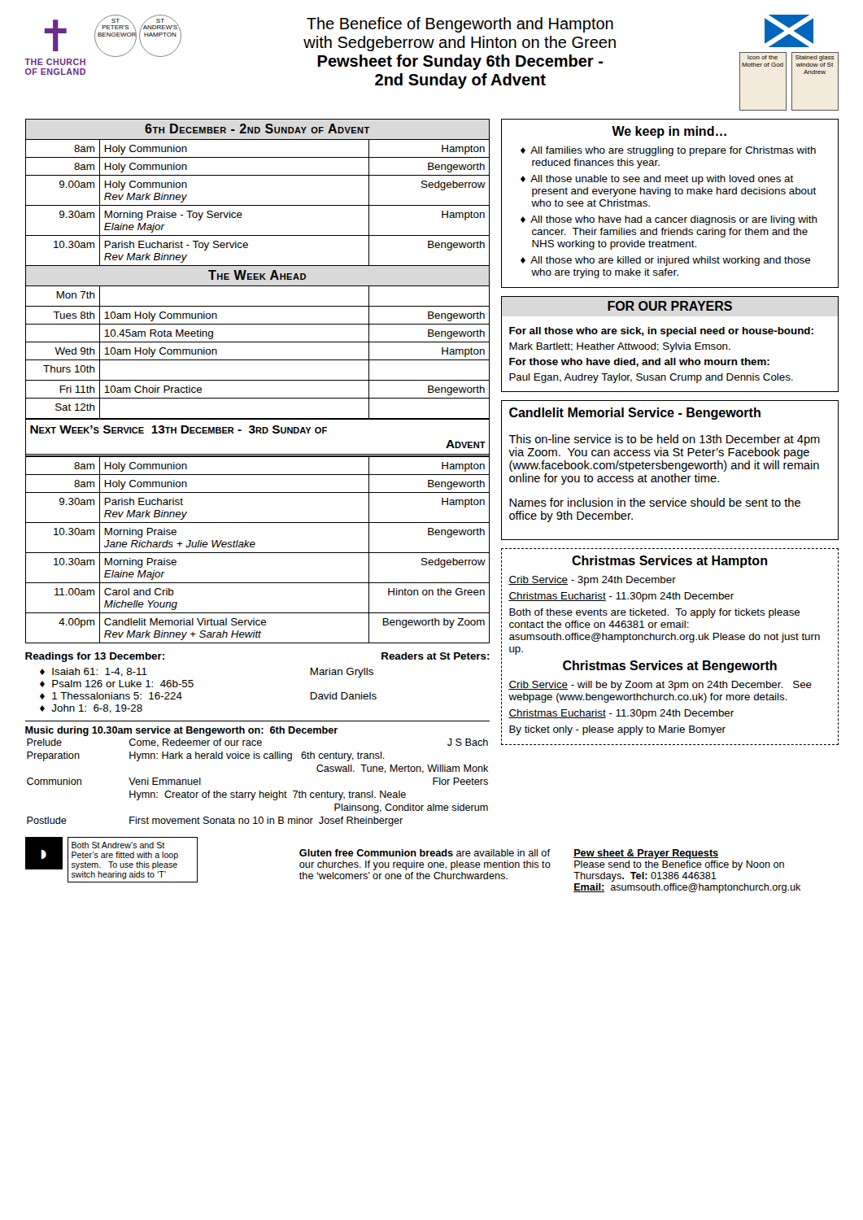✝
THE CHURCH
OF ENGLAND
ST PETER'S BENGEWORTH ST ANDREW'S HAMPTON
The Benefice of Bengeworth and Hampton
with Sedgeberrow and Hinton on the Green
Pewsheet for Sunday 6th December -
2nd Sunday of Advent
Icon of the Mother of God
Stained glass window of St Andrew
| 6th December - 2nd Sunday of Advent |
| --- |
| 8am | Holy Communion | Hampton |
| 8am | Holy Communion | Bengeworth |
| 9.00am | Holy Communion Rev Mark Binney | Sedgeberrow |
| 9.30am | Morning Praise - Toy Service Elaine Major | Hampton |
| 10.30am | Parish Eucharist - Toy Service Rev Mark Binney | Bengeworth |
| The Week Ahead |
| Mon 7th | | |
| Tues 8th | 10am Holy Communion | Bengeworth |
| | 10.45am Rota Meeting | Bengeworth |
| Wed 9th | 10am Holy Communion | Hampton |
| Thurs 10th | | |
| Fri 11th | 10am Choir Practice | Bengeworth |
| Sat 12th | | |
Next Week’s Service 13th December - 3rd Sunday of Advent
| 8am | Holy Communion | Hampton |
| 8am | Holy Communion | Bengeworth |
| 9.30am | Parish Eucharist Rev Mark Binney | Hampton |
| 10.30am | Morning Praise Jane Richards + Julie Westlake | Bengeworth |
| 10.30am | Morning Praise Elaine Major | Sedgeberrow |
| 11.00am | Carol and Crib Michelle Young | Hinton on the Green |
| 4.00pm | Candlelit Memorial Virtual Service Rev Mark Binney + Sarah Hewitt | Bengeworth by Zoom |
Readings for 13 December: Readers at St Peters:
Isaiah 61: 1-4, 8-11 Marian Grylls
Psalm 126 or Luke 1: 46b-55
1 Thessalonians 5: 16-224 David Daniels
John 1: 6-8, 19-28
Music during 10.30am service at Bengeworth on: 6th December
| Prelude | Come, Redeemer of our race | J S Bach |
| Preparation | Hymn: Hark a herald voice is calling 6th century, transl. |
| | Caswall. Tune, Merton, William Monk |
| Communion | Veni Emmanuel | Flor Peeters |
| | Hymn: Creator of the starry height 7th century, transl. Neale |
| | Plainsong, Conditor alme siderum |
| Postlude | First movement Sonata no 10 in B minor Josef Rheinberger |
We keep in mind…
All families who are struggling to prepare for Christmas with reduced finances this year.
All those unable to see and meet up with loved ones at present and everyone having to make hard decisions about who to see at Christmas.
All those who have had a cancer diagnosis or are living with cancer. Their families and friends caring for them and the NHS working to provide treatment.
All those who are killed or injured whilst working and those who are trying to make it safer.
FOR OUR PRAYERS
For all those who are sick, in special need or house-bound:
Mark Bartlett; Heather Attwood; Sylvia Emson.
For those who have died, and all who mourn them:
Paul Egan, Audrey Taylor, Susan Crump and Dennis Coles.
Candlelit Memorial Service - Bengeworth
This on-line service is to be held on 13th December at 4pm via Zoom. You can access via St Peter’s Facebook page (www.facebook.com/stpetersbengeworth) and it will remain online for you to access at another time.
Names for inclusion in the service should be sent to the office by 9th December.
Christmas Services at Hampton
Crib Service - 3pm 24th December
Christmas Eucharist - 11.30pm 24th December
Both of these events are ticketed. To apply for tickets please contact the office on 446381 or email: asumsouth.office@hamptonchurch.org.uk Please do not just turn up.
Christmas Services at Bengeworth
Crib Service - will be by Zoom at 3pm on 24th December. See webpage (www.bengeworthchurch.co.uk) for more details.
Christmas Eucharist - 11.30pm 24th December
By ticket only - please apply to Marie Bomyer
◗
Both St Andrew’s and St Peter’s are fitted with a loop system. To use this please switch hearing aids to ‘T’
Gluten free Communion breads are available in all of our churches. If you require one, please mention this to the ‘welcomers’ or one of the Churchwardens.
Pew sheet & Prayer Requests
Please send to the Benefice office by Noon on Thursdays. Tel: 01386 446381
Email: asumsouth.office@hamptonchurch.org.uk